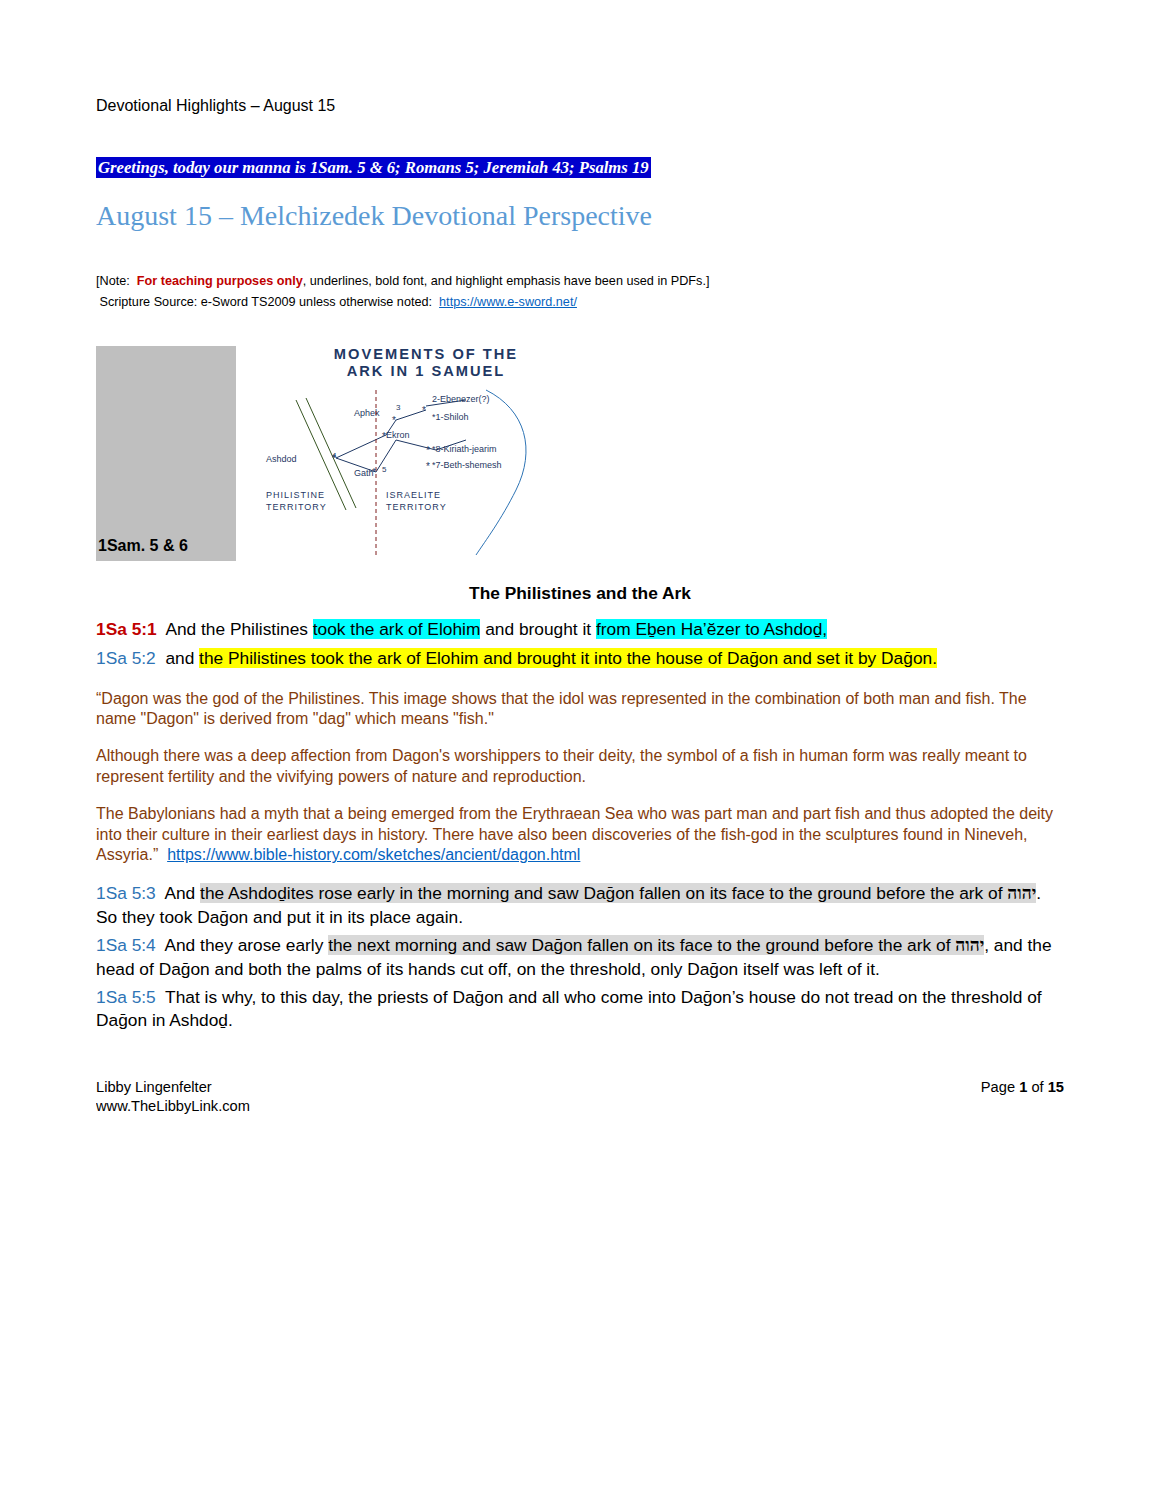Devotional Highlights – August 15
Greetings, today our manna is 1Sam. 5 & 6; Romans 5; Jeremiah 43; Psalms 19
August 15 – Melchizedek Devotional Perspective
[Note: For teaching purposes only, underlines, bold font, and highlight emphasis have been used in PDFs.]
Scripture Source: e-Sword TS2009 unless otherwise noted: https://www.e-sword.net/
1Sam. 5 & 6
MOVEMENTS OF THE
ARK IN 1 SAMUEL
2-Ebenezer(?) Aphek 3 *1-Shiloh Ekron *8-Kiriath-jearim Ashdod 4 *7-Beth-shemesh Gath 5 PHILISTINE TERRITORY ISRAELITE TERRITORY * * * * * * *
The Philistines and the Ark
1Sa 5:1 And the Philistines took the ark of Elohim and brought it from Eḇen Ha’ĕzer to Ashdoḏ,
1Sa 5:2 and the Philistines took the ark of Elohim and brought it into the house of Daḡon and set it by Daḡon.
“Dagon was the god of the Philistines. This image shows that the idol was represented in the combination of both man and fish. The name "Dagon" is derived from "dag" which means "fish."
Although there was a deep affection from Dagon's worshippers to their deity, the symbol of a fish in human form was really meant to represent fertility and the vivifying powers of nature and reproduction.
The Babylonians had a myth that a being emerged from the Erythraean Sea who was part man and part fish and thus adopted the deity into their culture in their earliest days in history. There have also been discoveries of the fish-god in the sculptures found in Nineveh, Assyria.” https://www.bible-history.com/sketches/ancient/dagon.html
1Sa 5:3 And the Ashdoḏites rose early in the morning and saw Daḡon fallen on its face to the ground before the ark of יהוה. So they took Daḡon and put it in its place again.
1Sa 5:4 And they arose early the next morning and saw Daḡon fallen on its face to the ground before the ark of יהוה, and the head of Daḡon and both the palms of its hands cut off, on the threshold, only Daḡon itself was left of it.
1Sa 5:5 That is why, to this day, the priests of Daḡon and all who come into Daḡon’s house do not tread on the threshold of Daḡon in Ashdoḏ.
Libby Lingenfelter
www.TheLibbyLink.com
Page 1 of 15